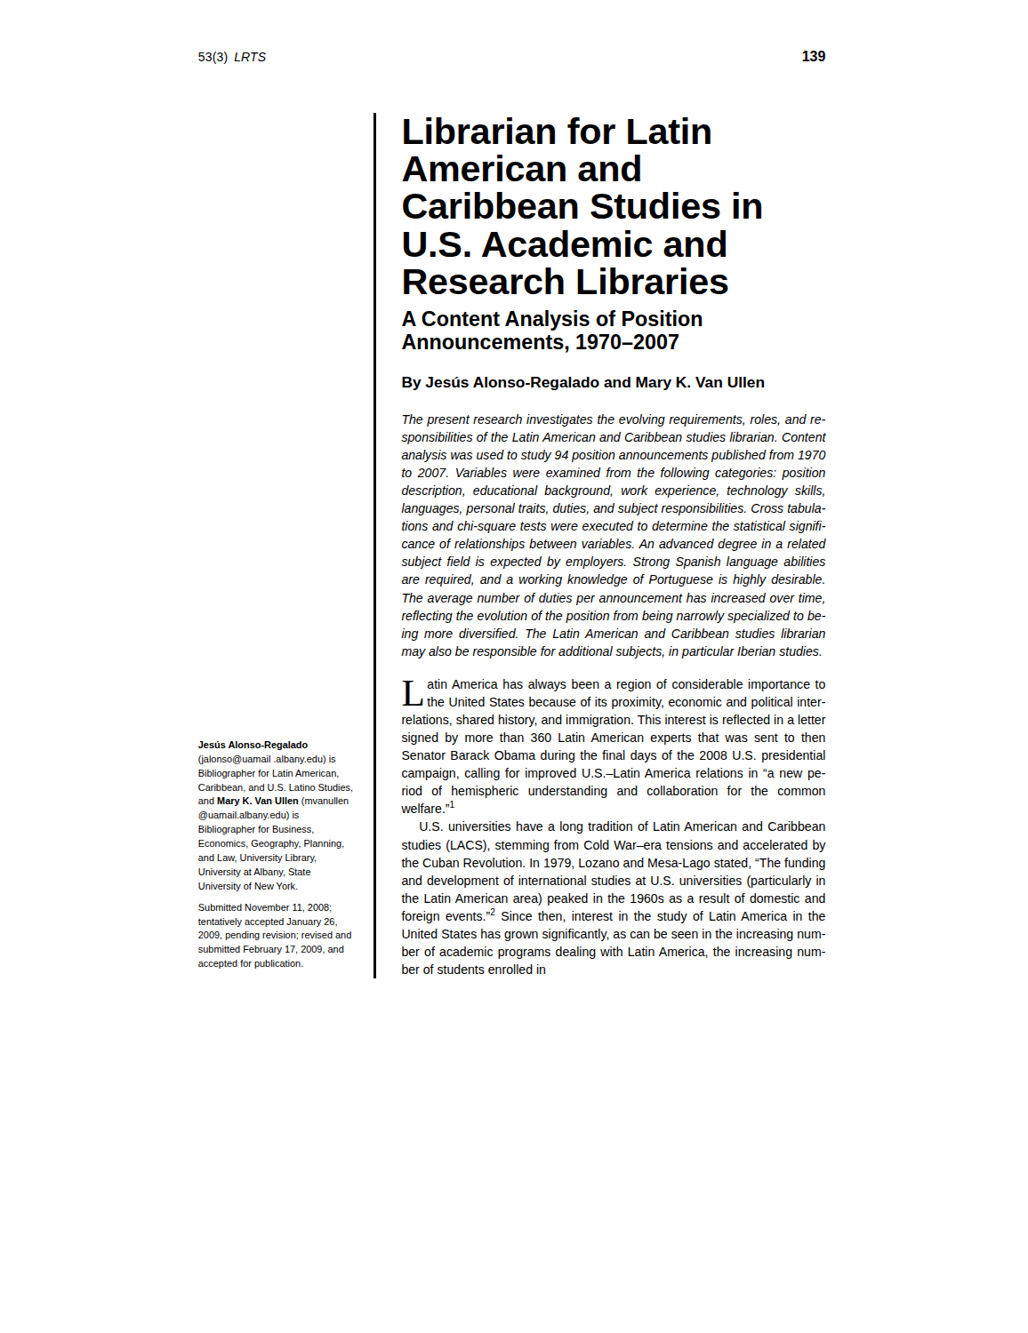53(3) LRTS
139
Jesús Alonso-Regalado (jalonso@uamail .albany.edu) is Bibliographer for Latin American, Caribbean, and U.S. Latino Studies, and Mary K. Van Ullen (mvanullen @uamail.albany.edu) is Bibliographer for Business, Economics, Geography, Planning, and Law, University Library, University at Albany, State University of New York.
Submitted November 11, 2008; tentatively accepted January 26, 2009, pending revision; revised and submitted February 17, 2009, and accepted for publication.
Librarian for Latin American and Caribbean Studies in U.S. Academic and Research Libraries
A Content Analysis of Position Announcements, 1970–2007
By Jesús Alonso-Regalado and Mary K. Van Ullen
The present research investigates the evolving requirements, roles, and responsibilities of the Latin American and Caribbean studies librarian. Content analysis was used to study 94 position announcements published from 1970 to 2007. Variables were examined from the following categories: position description, educational background, work experience, technology skills, languages, personal traits, duties, and subject responsibilities. Cross tabulations and chi-square tests were executed to determine the statistical significance of relationships between variables. An advanced degree in a related subject field is expected by employers. Strong Spanish language abilities are required, and a working knowledge of Portuguese is highly desirable. The average number of duties per announcement has increased over time, reflecting the evolution of the position from being narrowly specialized to being more diversified. The Latin American and Caribbean studies librarian may also be responsible for additional subjects, in particular Iberian studies.
Latin America has always been a region of considerable importance to the United States because of its proximity, economic and political interrelations, shared history, and immigration. This interest is reflected in a letter signed by more than 360 Latin American experts that was sent to then Senator Barack Obama during the final days of the 2008 U.S. presidential campaign, calling for improved U.S.–Latin America relations in “a new period of hemispheric understanding and collaboration for the common welfare.”1
U.S. universities have a long tradition of Latin American and Caribbean studies (LACS), stemming from Cold War–era tensions and accelerated by the Cuban Revolution. In 1979, Lozano and Mesa-Lago stated, “The funding and development of international studies at U.S. universities (particularly in the Latin American area) peaked in the 1960s as a result of domestic and foreign events.”2 Since then, interest in the study of Latin America in the United States has grown significantly, as can be seen in the increasing number of academic programs dealing with Latin America, the increasing number of students enrolled in